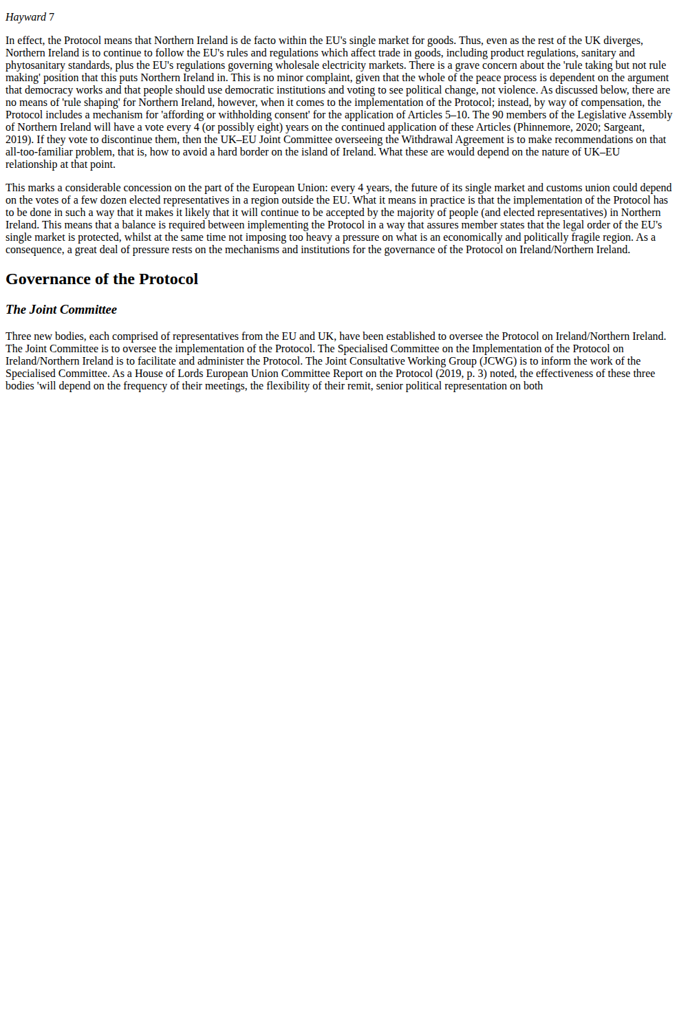Hayward 7
In effect, the Protocol means that Northern Ireland is de facto within the EU's single market for goods. Thus, even as the rest of the UK diverges, Northern Ireland is to continue to follow the EU's rules and regulations which affect trade in goods, including product regulations, sanitary and phytosanitary standards, plus the EU's regulations governing wholesale electricity markets. There is a grave concern about the 'rule taking but not rule making' position that this puts Northern Ireland in. This is no minor complaint, given that the whole of the peace process is dependent on the argument that democracy works and that people should use democratic institutions and voting to see political change, not violence. As discussed below, there are no means of 'rule shaping' for Northern Ireland, however, when it comes to the implementation of the Protocol; instead, by way of compensation, the Protocol includes a mechanism for 'affording or withholding consent' for the application of Articles 5–10. The 90 members of the Legislative Assembly of Northern Ireland will have a vote every 4 (or possibly eight) years on the continued application of these Articles (Phinnemore, 2020; Sargeant, 2019). If they vote to discontinue them, then the UK–EU Joint Committee overseeing the Withdrawal Agreement is to make recommendations on that all-too-familiar problem, that is, how to avoid a hard border on the island of Ireland. What these are would depend on the nature of UK–EU relationship at that point.
This marks a considerable concession on the part of the European Union: every 4 years, the future of its single market and customs union could depend on the votes of a few dozen elected representatives in a region outside the EU. What it means in practice is that the implementation of the Protocol has to be done in such a way that it makes it likely that it will continue to be accepted by the majority of people (and elected representatives) in Northern Ireland. This means that a balance is required between implementing the Protocol in a way that assures member states that the legal order of the EU's single market is protected, whilst at the same time not imposing too heavy a pressure on what is an economically and politically fragile region. As a consequence, a great deal of pressure rests on the mechanisms and institutions for the governance of the Protocol on Ireland/Northern Ireland.
Governance of the Protocol
The Joint Committee
Three new bodies, each comprised of representatives from the EU and UK, have been established to oversee the Protocol on Ireland/Northern Ireland. The Joint Committee is to oversee the implementation of the Protocol. The Specialised Committee on the Implementation of the Protocol on Ireland/Northern Ireland is to facilitate and administer the Protocol. The Joint Consultative Working Group (JCWG) is to inform the work of the Specialised Committee. As a House of Lords European Union Committee Report on the Protocol (2019, p. 3) noted, the effectiveness of these three bodies 'will depend on the frequency of their meetings, the flexibility of their remit, senior political representation on both